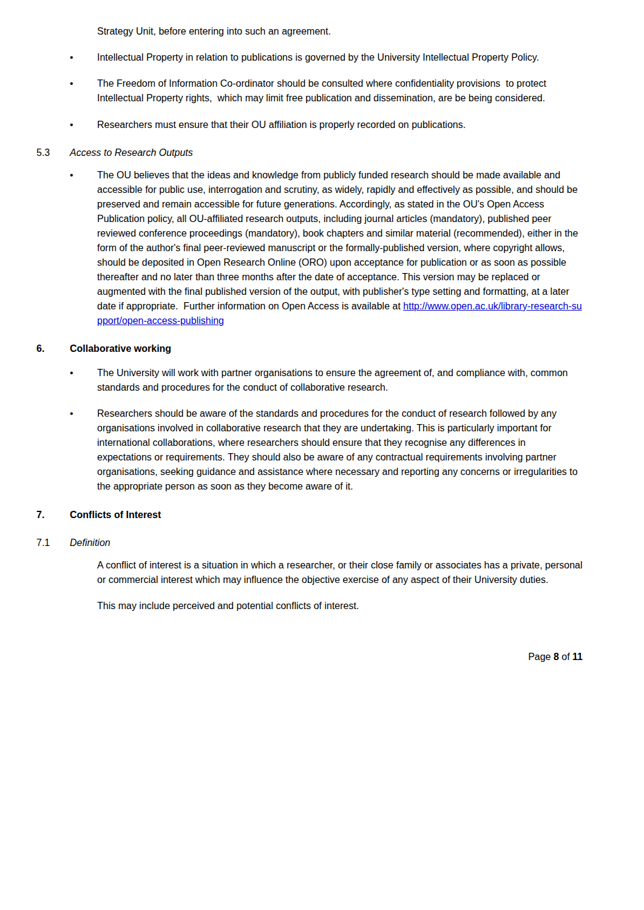Strategy Unit, before entering into such an agreement.
Intellectual Property in relation to publications is governed by the University Intellectual Property Policy.
The Freedom of Information Co-ordinator should be consulted where confidentiality provisions to protect Intellectual Property rights, which may limit free publication and dissemination, are be being considered.
Researchers must ensure that their OU affiliation is properly recorded on publications.
5.3 Access to Research Outputs
The OU believes that the ideas and knowledge from publicly funded research should be made available and accessible for public use, interrogation and scrutiny, as widely, rapidly and effectively as possible, and should be preserved and remain accessible for future generations. Accordingly, as stated in the OU's Open Access Publication policy, all OU-affiliated research outputs, including journal articles (mandatory), published peer reviewed conference proceedings (mandatory), book chapters and similar material (recommended), either in the form of the author's final peer-reviewed manuscript or the formally-published version, where copyright allows, should be deposited in Open Research Online (ORO) upon acceptance for publication or as soon as possible thereafter and no later than three months after the date of acceptance. This version may be replaced or augmented with the final published version of the output, with publisher's type setting and formatting, at a later date if appropriate. Further information on Open Access is available at http://www.open.ac.uk/library-research-support/open-access-publishing
6. Collaborative working
The University will work with partner organisations to ensure the agreement of, and compliance with, common standards and procedures for the conduct of collaborative research.
Researchers should be aware of the standards and procedures for the conduct of research followed by any organisations involved in collaborative research that they are undertaking. This is particularly important for international collaborations, where researchers should ensure that they recognise any differences in expectations or requirements. They should also be aware of any contractual requirements involving partner organisations, seeking guidance and assistance where necessary and reporting any concerns or irregularities to the appropriate person as soon as they become aware of it.
7. Conflicts of Interest
7.1 Definition
A conflict of interest is a situation in which a researcher, or their close family or associates has a private, personal or commercial interest which may influence the objective exercise of any aspect of their University duties.
This may include perceived and potential conflicts of interest.
Page 8 of 11